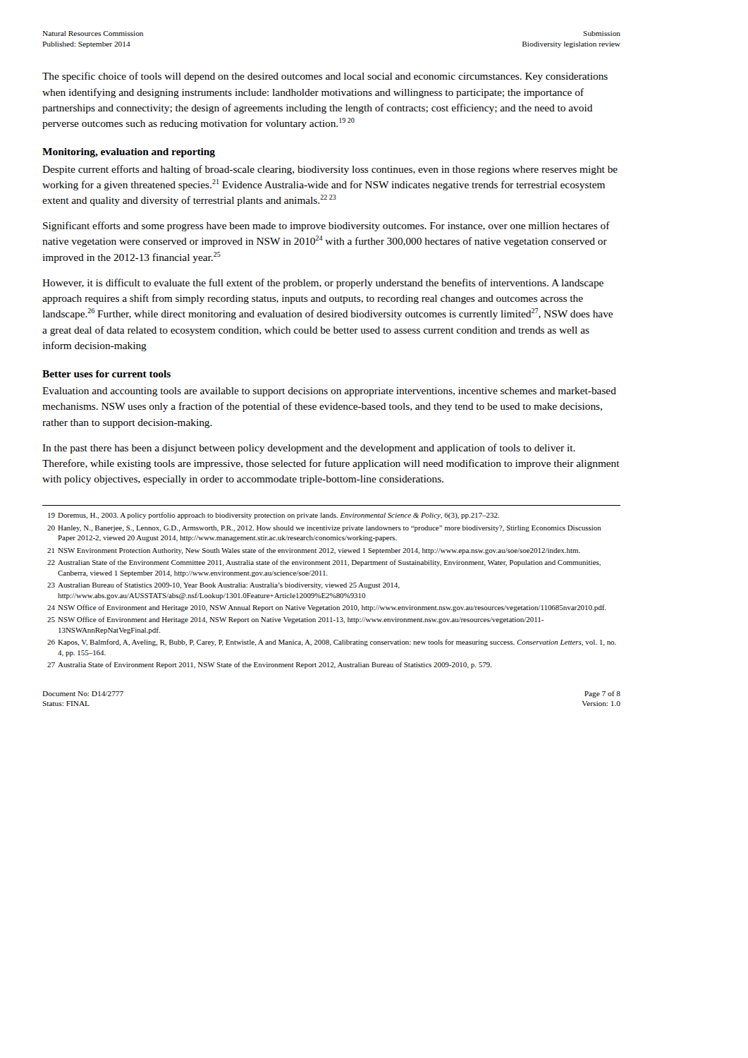Natural Resources Commission
Published: September 2014
Submission
Biodiversity legislation review
The specific choice of tools will depend on the desired outcomes and local social and economic circumstances. Key considerations when identifying and designing instruments include: landholder motivations and willingness to participate; the importance of partnerships and connectivity; the design of agreements including the length of contracts; cost efficiency; and the need to avoid perverse outcomes such as reducing motivation for voluntary action.19 20
Monitoring, evaluation and reporting
Despite current efforts and halting of broad-scale clearing, biodiversity loss continues, even in those regions where reserves might be working for a given threatened species.21 Evidence Australia-wide and for NSW indicates negative trends for terrestrial ecosystem extent and quality and diversity of terrestrial plants and animals.22 23
Significant efforts and some progress have been made to improve biodiversity outcomes. For instance, over one million hectares of native vegetation were conserved or improved in NSW in 201024 with a further 300,000 hectares of native vegetation conserved or improved in the 2012-13 financial year.25
However, it is difficult to evaluate the full extent of the problem, or properly understand the benefits of interventions. A landscape approach requires a shift from simply recording status, inputs and outputs, to recording real changes and outcomes across the landscape.26 Further, while direct monitoring and evaluation of desired biodiversity outcomes is currently limited27, NSW does have a great deal of data related to ecosystem condition, which could be better used to assess current condition and trends as well as inform decision-making
Better uses for current tools
Evaluation and accounting tools are available to support decisions on appropriate interventions, incentive schemes and market-based mechanisms. NSW uses only a fraction of the potential of these evidence-based tools, and they tend to be used to make decisions, rather than to support decision-making.
In the past there has been a disjunct between policy development and the development and application of tools to deliver it. Therefore, while existing tools are impressive, those selected for future application will need modification to improve their alignment with policy objectives, especially in order to accommodate triple-bottom-line considerations.
Doremus, H., 2003. A policy portfolio approach to biodiversity protection on private lands. Environmental Science & Policy, 6(3), pp.217–232.
Hanley, N., Banerjee, S., Lennox, G.D., Armsworth, P.R., 2012. How should we incentivize private landowners to “produce” more biodiversity?, Stirling Economics Discussion Paper 2012-2, viewed 20 August 2014, http://www.management.stir.ac.uk/research/conomics/working-papers.
NSW Environment Protection Authority, New South Wales state of the environment 2012, viewed 1 September 2014, http://www.epa.nsw.gov.au/soe/soe2012/index.htm.
Australian State of the Environment Committee 2011, Australia state of the environment 2011, Department of Sustainability, Environment, Water, Population and Communities, Canberra, viewed 1 September 2014, http://www.environment.gov.au/science/soe/2011.
Australian Bureau of Statistics 2009-10, Year Book Australia: Australia’s biodiversity, viewed 25 August 2014, http://www.abs.gov.au/AUSSTATS/abs@.nsf/Lookup/1301.0Feature+Article12009%E2%80%9310
NSW Office of Environment and Heritage 2010, NSW Annual Report on Native Vegetation 2010, http://www.environment.nsw.gov.au/resources/vegetation/110685nvar2010.pdf.
NSW Office of Environment and Heritage 2014, NSW Report on Native Vegetation 2011-13, http://www.environment.nsw.gov.au/resources/vegetation/2011-13NSWAnnRepNatVegFinal.pdf.
Kapos, V, Balmford, A, Aveling, R, Bubb, P, Carey, P, Entwistle, A and Manica, A, 2008, Calibrating conservation: new tools for measuring success. Conservation Letters, vol. 1, no. 4, pp. 155–164.
Australia State of Environment Report 2011, NSW State of the Environment Report 2012, Australian Bureau of Statistics 2009-2010, p. 579.
Document No: D14/2777 Status: FINAL
Page 7 of 8 Version: 1.0